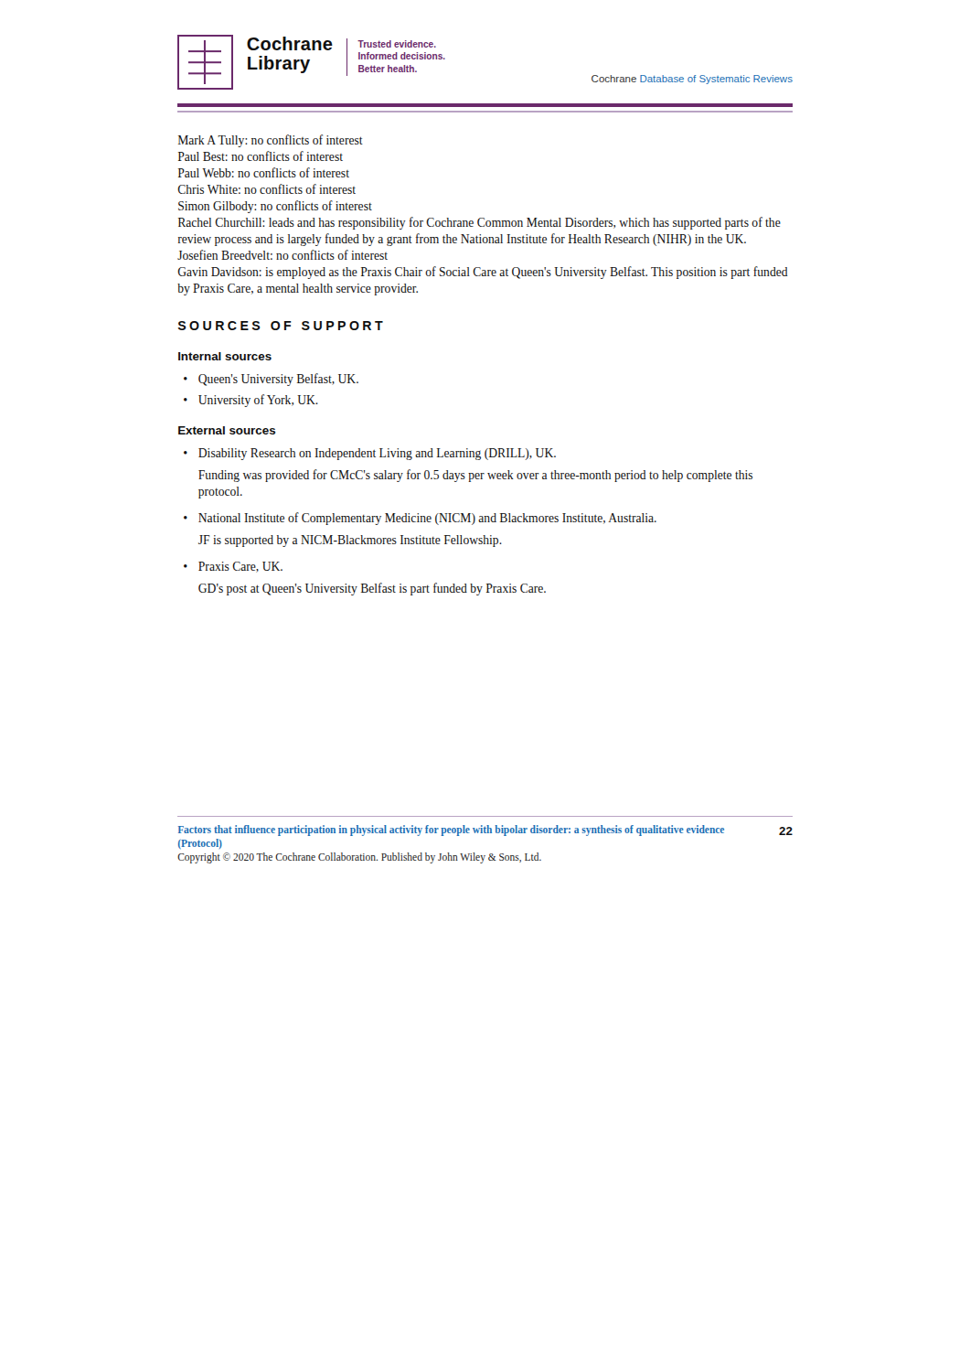Cochrane Library
Trusted evidence.
Informed decisions.
Better health.
Cochrane Database of Systematic Reviews
Mark A Tully: no conflicts of interest
Paul Best: no conflicts of interest
Paul Webb: no conflicts of interest
Chris White: no conflicts of interest
Simon Gilbody: no conflicts of interest
Rachel Churchill: leads and has responsibility for Cochrane Common Mental Disorders, which has supported parts of the review process and is largely funded by a grant from the National Institute for Health Research (NIHR) in the UK.
Josefien Breedvelt: no conflicts of interest
Gavin Davidson: is employed as the Praxis Chair of Social Care at Queen's University Belfast. This position is part funded by Praxis Care, a mental health service provider.
Sources of support
Internal sources
Queen's University Belfast, UK.
University of York, UK.
External sources
Disability Research on Independent Living and Learning (DRILL), UK.
Funding was provided for CMcC's salary for 0.5 days per week over a three-month period to help complete this protocol.
National Institute of Complementary Medicine (NICM) and Blackmores Institute, Australia.
JF is supported by a NICM-Blackmores Institute Fellowship.
Praxis Care, UK.
GD's post at Queen's University Belfast is part funded by Praxis Care.
Factors that influence participation in physical activity for people with bipolar disorder: a synthesis of qualitative evidence (Protocol)
Copyright © 2020 The Cochrane Collaboration. Published by John Wiley & Sons, Ltd.
22